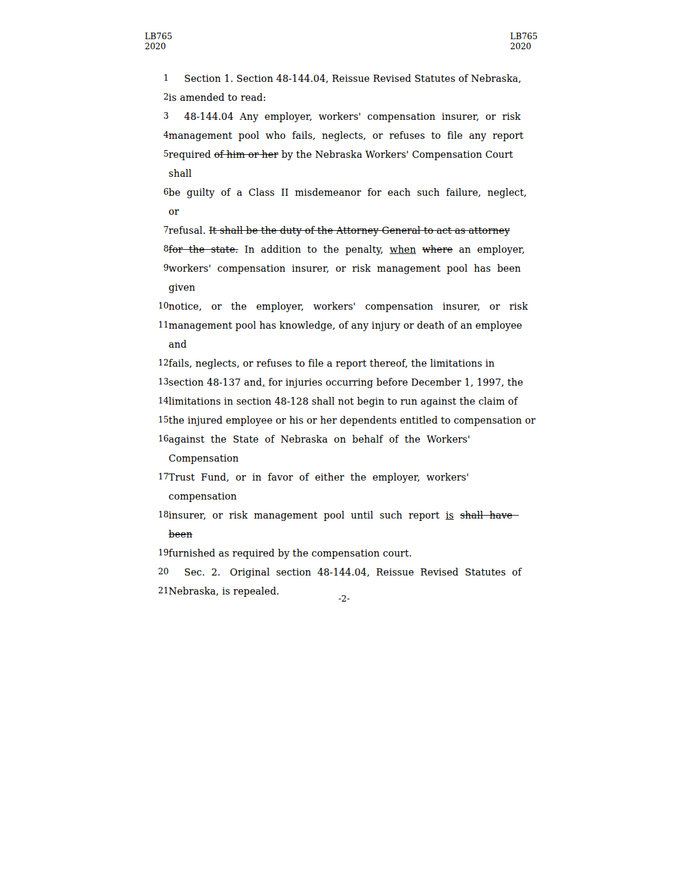LB765
2020
LB765
2020
| 1 | Section 1. Section 48-144.04, Reissue Revised Statutes of Nebraska, |
| 2 | is amended to read: |
| 3 | 48-144.04 Any employer, workers' compensation insurer, or risk |
| 4 | management pool who fails, neglects, or refuses to file any report |
| 5 | required of him or her by the Nebraska Workers' Compensation Court shall |
| 6 | be guilty of a Class II misdemeanor for each such failure, neglect, or |
| 7 | refusal. It shall be the duty of the Attorney General to act as attorney |
| 8 | for the state. In addition to the penalty, when where an employer, |
| 9 | workers' compensation insurer, or risk management pool has been given |
| 10 | notice, or the employer, workers' compensation insurer, or risk |
| 11 | management pool has knowledge, of any injury or death of an employee and |
| 12 | fails, neglects, or refuses to file a report thereof, the limitations in |
| 13 | section 48-137 and , for injuries occurring before December 1, 1997, the |
| 14 | limitations in section 48-128 shall not begin to run against the claim of |
| 15 | the injured employee or his or her dependents entitled to compensation or |
| 16 | against the State of Nebraska on behalf of the Workers' Compensation |
| 17 | Trust Fund, or in favor of either the employer, workers' compensation |
| 18 | insurer, or risk management pool until such report is shall have been |
| 19 | furnished as required by the compensation court. |
| 20 | Sec. 2. Original section 48-144.04, Reissue Revised Statutes of |
| 21 | Nebraska, is repealed. |
-2-